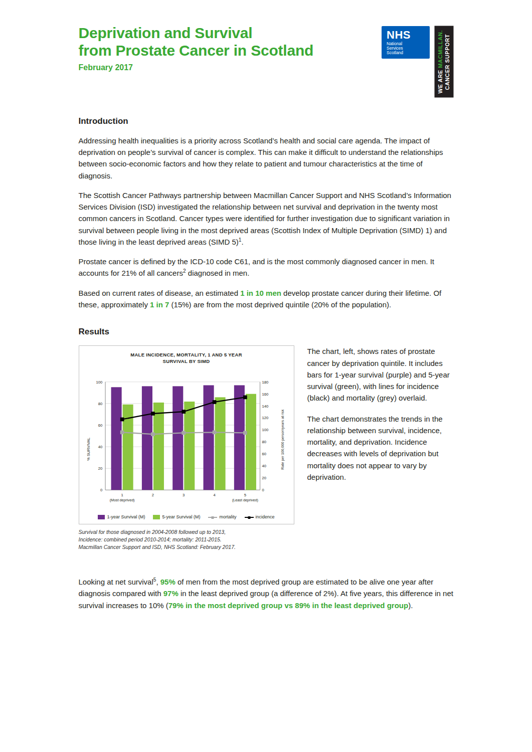Deprivation and Survival
from Prostate Cancer in Scotland
February 2017
NHS National
Services
Scotland
WE ARE MACMILLAN.
CANCER SUPPORT
Introduction
Addressing health inequalities is a priority across Scotland’s health and social care agenda. The impact of deprivation on people’s survival of cancer is complex. This can make it difficult to understand the relationships between socio-economic factors and how they relate to patient and tumour characteristics at the time of diagnosis.
The Scottish Cancer Pathways partnership between Macmillan Cancer Support and NHS Scotland’s Information Services Division (ISD) investigated the relationship between net survival and deprivation in the twenty most common cancers in Scotland. Cancer types were identified for further investigation due to significant variation in survival between people living in the most deprived areas (Scottish Index of Multiple Deprivation (SIMD) 1) and those living in the least deprived areas (SIMD 5)1.
Prostate cancer is defined by the ICD-10 code C61, and is the most commonly diagnosed cancer in men. It accounts for 21% of all cancers2 diagnosed in men.
Based on current rates of disease, an estimated 1 in 10 men develop prostate cancer during their lifetime. Of these, approximately 1 in 7 (15%) are from the most deprived quintile (20% of the population).
Results
MALE INCIDENCE, MORTALITY, 1 AND 5 YEAR
SURVIVAL BY SIMD
% SURVIVAL Rate per 100,000 person/years at risk 100 80 60 40 20 0 180 160 140 120 100 80 60 40 20 0 1 2 3 4 5 (Most deprived) (Least deprived)
1-year Survival (M) 5-year Survival (M) mortality incidence
Survival for those diagnosed in 2004-2008 followed up to 2013,
Incidence: combined period 2010-2014; mortality: 2011-2015.
Macmillan Cancer Support and ISD, NHS Scotland: February 2017.
The chart, left, shows rates of prostate cancer by deprivation quintile. It includes bars for 1-year survival (purple) and 5-year survival (green), with lines for incidence (black) and mortality (grey) overlaid.
The chart demonstrates the trends in the relationship between survival, incidence, mortality, and deprivation. Incidence decreases with levels of deprivation but mortality does not appear to vary by deprivation.
Looking at net survival5, 95% of men from the most deprived group are estimated to be alive one year after diagnosis compared with 97% in the least deprived group (a difference of 2%). At five years, this difference in net survival increases to 10% (79% in the most deprived group vs 89% in the least deprived group).